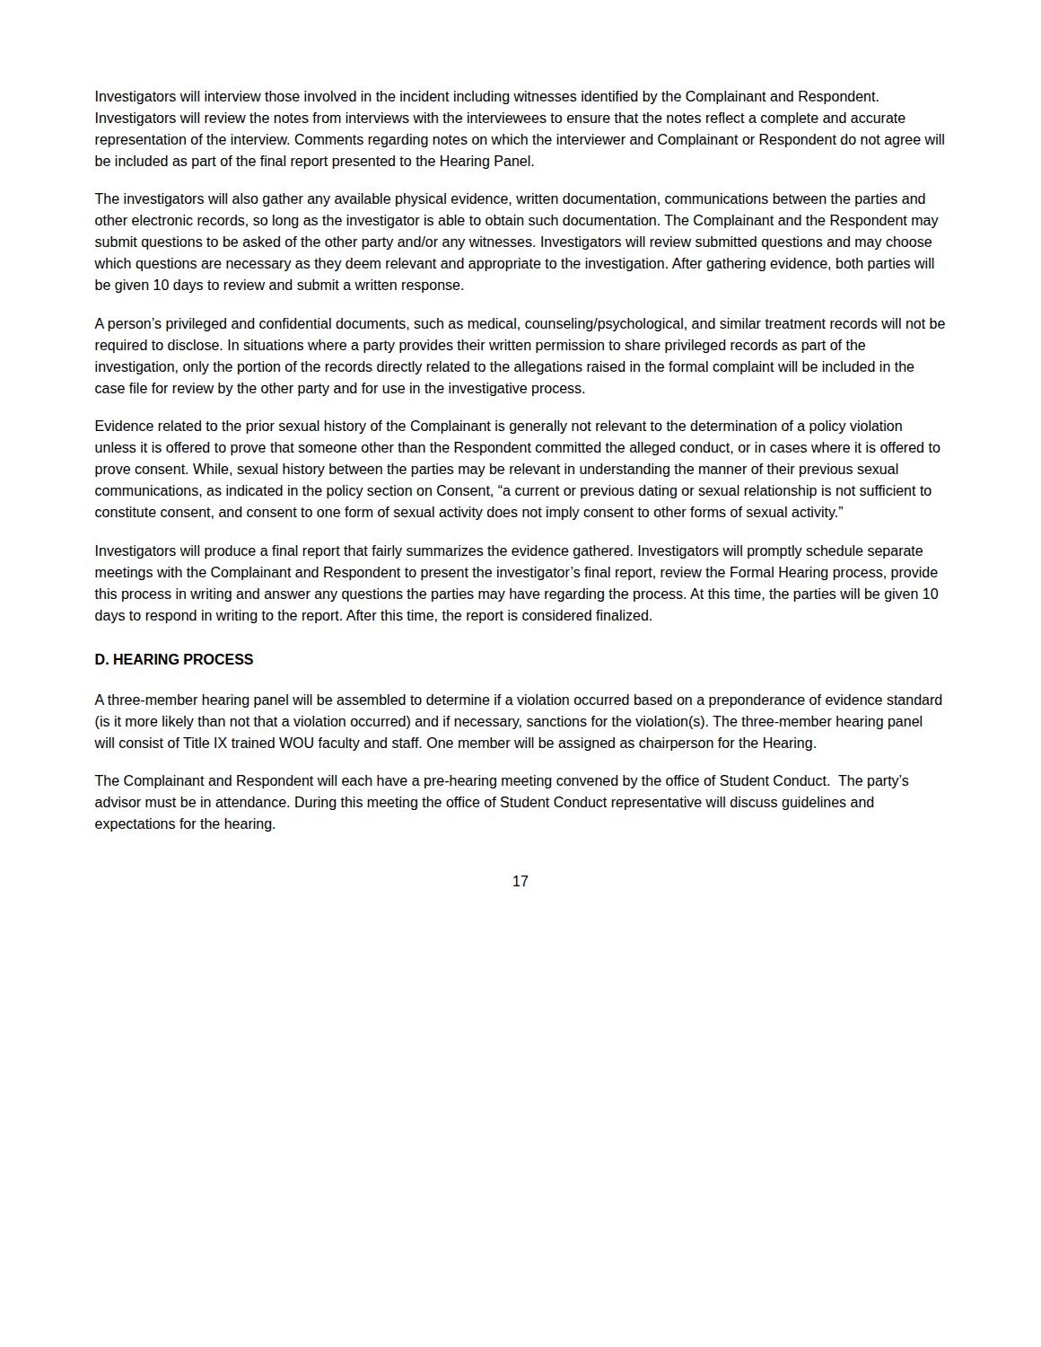Investigators will interview those involved in the incident including witnesses identified by the Complainant and Respondent. Investigators will review the notes from interviews with the interviewees to ensure that the notes reflect a complete and accurate representation of the interview. Comments regarding notes on which the interviewer and Complainant or Respondent do not agree will be included as part of the final report presented to the Hearing Panel.
The investigators will also gather any available physical evidence, written documentation, communications between the parties and other electronic records, so long as the investigator is able to obtain such documentation. The Complainant and the Respondent may submit questions to be asked of the other party and/or any witnesses. Investigators will review submitted questions and may choose which questions are necessary as they deem relevant and appropriate to the investigation. After gathering evidence, both parties will be given 10 days to review and submit a written response.
A person’s privileged and confidential documents, such as medical, counseling/psychological, and similar treatment records will not be required to disclose. In situations where a party provides their written permission to share privileged records as part of the investigation, only the portion of the records directly related to the allegations raised in the formal complaint will be included in the case file for review by the other party and for use in the investigative process.
Evidence related to the prior sexual history of the Complainant is generally not relevant to the determination of a policy violation unless it is offered to prove that someone other than the Respondent committed the alleged conduct, or in cases where it is offered to prove consent. While, sexual history between the parties may be relevant in understanding the manner of their previous sexual communications, as indicated in the policy section on Consent, “a current or previous dating or sexual relationship is not sufficient to constitute consent, and consent to one form of sexual activity does not imply consent to other forms of sexual activity.”
Investigators will produce a final report that fairly summarizes the evidence gathered. Investigators will promptly schedule separate meetings with the Complainant and Respondent to present the investigator’s final report, review the Formal Hearing process, provide this process in writing and answer any questions the parties may have regarding the process. At this time, the parties will be given 10 days to respond in writing to the report. After this time, the report is considered finalized.
D. HEARING PROCESS
A three-member hearing panel will be assembled to determine if a violation occurred based on a preponderance of evidence standard (is it more likely than not that a violation occurred) and if necessary, sanctions for the violation(s). The three-member hearing panel will consist of Title IX trained WOU faculty and staff. One member will be assigned as chairperson for the Hearing.
The Complainant and Respondent will each have a pre-hearing meeting convened by the office of Student Conduct. The party’s advisor must be in attendance. During this meeting the office of Student Conduct representative will discuss guidelines and expectations for the hearing.
17